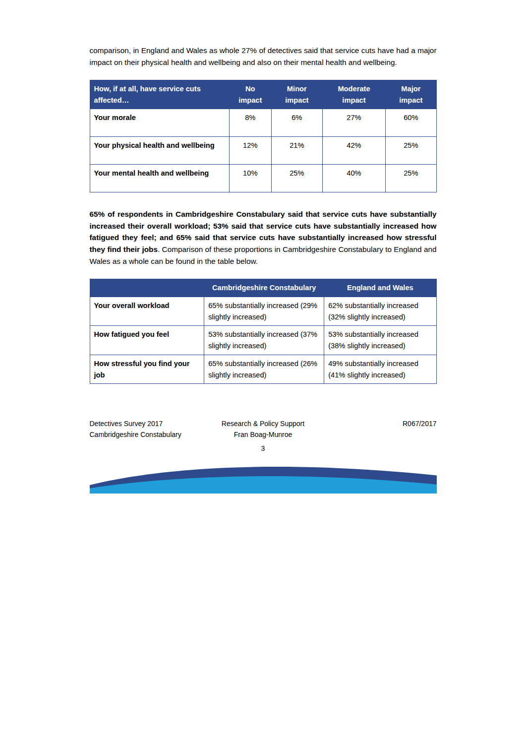comparison, in England and Wales as whole 27% of detectives said that service cuts have had a major impact on their physical health and wellbeing and also on their mental health and wellbeing.
| How, if at all, have service cuts affected… | No impact | Minor impact | Moderate impact | Major impact |
| --- | --- | --- | --- | --- |
| Your morale | 8% | 6% | 27% | 60% |
| Your physical health and wellbeing | 12% | 21% | 42% | 25% |
| Your mental health and wellbeing | 10% | 25% | 40% | 25% |
65% of respondents in Cambridgeshire Constabulary said that service cuts have substantially increased their overall workload; 53% said that service cuts have substantially increased how fatigued they feel; and 65% said that service cuts have substantially increased how stressful they find their jobs. Comparison of these proportions in Cambridgeshire Constabulary to England and Wales as a whole can be found in the table below.
| | Cambridgeshire Constabulary | England and Wales |
| --- | --- | --- |
| Your overall workload | 65% substantially increased (29% slightly increased) | 62% substantially increased (32% slightly increased) |
| How fatigued you feel | 53% substantially increased (37% slightly increased) | 53% substantially increased (38% slightly increased) |
| How stressful you find your job | 65% substantially increased (26% slightly increased) | 49% substantially increased (41% slightly increased) |
| Detectives Survey 2017 Cambridgeshire Constabulary | Research & Policy Support Fran Boag-Munroe | R067/2017 |
3